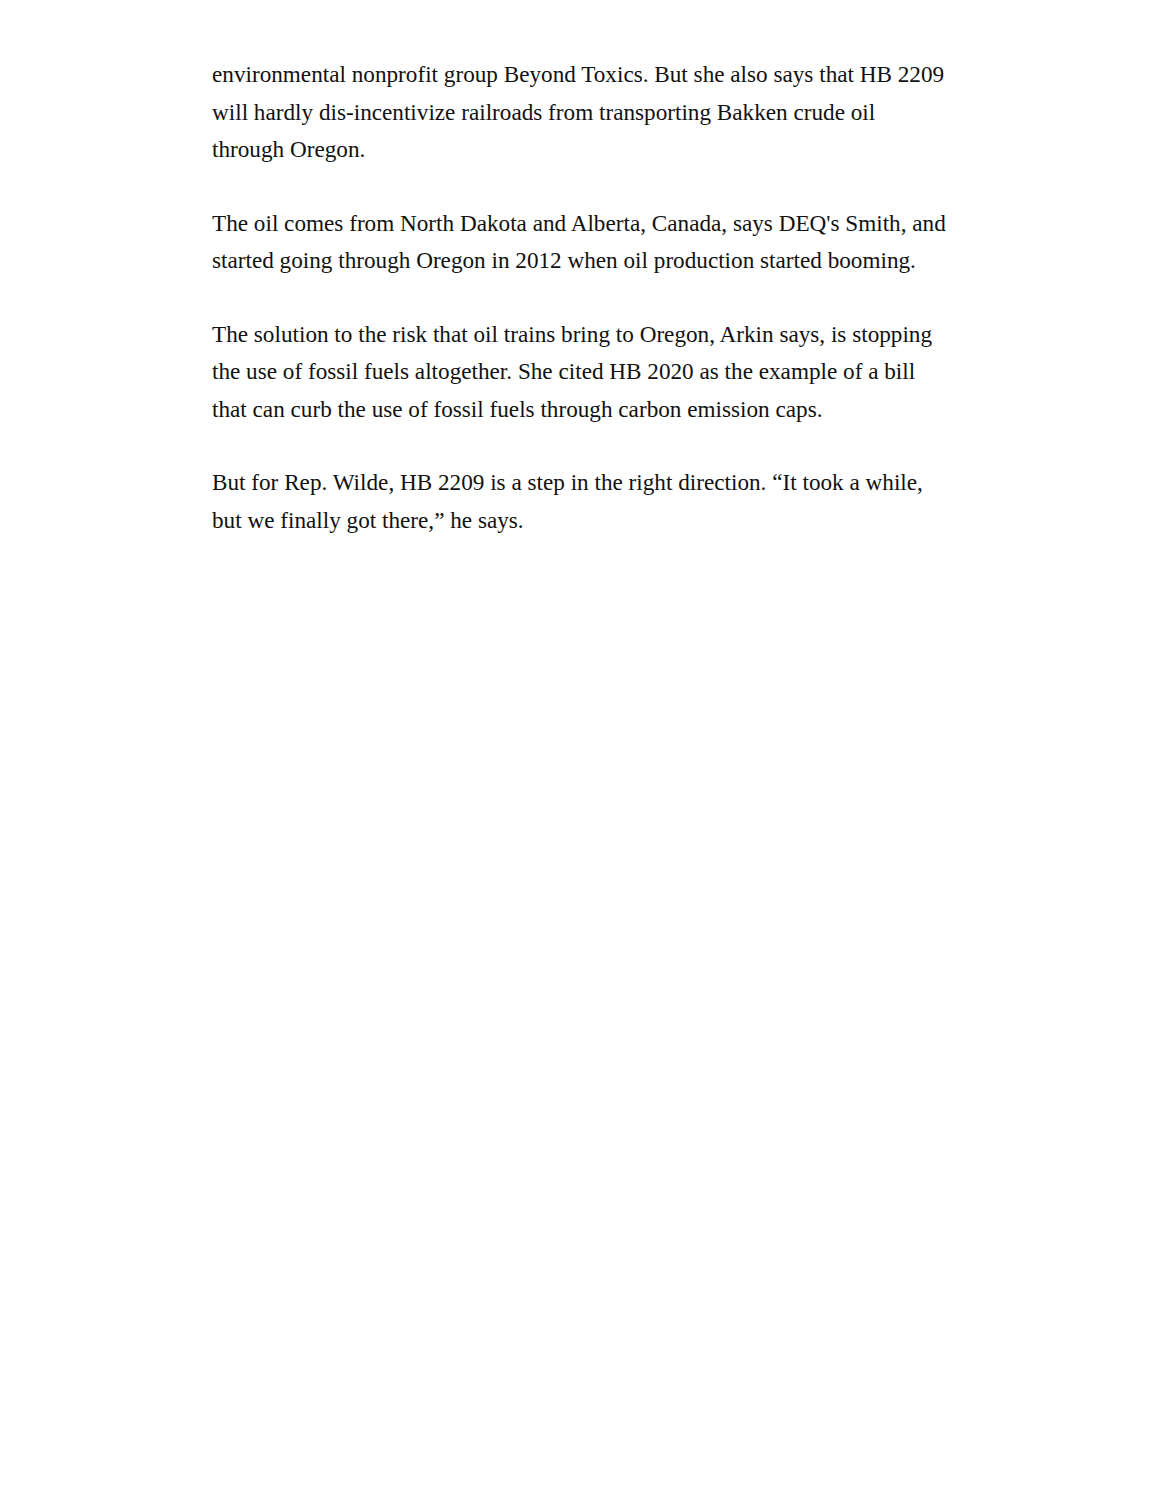environmental nonprofit group Beyond Toxics. But she also says that HB 2209 will hardly dis-incentivize railroads from transporting Bakken crude oil through Oregon.
The oil comes from North Dakota and Alberta, Canada, says DEQ's Smith, and started going through Oregon in 2012 when oil production started booming.
The solution to the risk that oil trains bring to Oregon, Arkin says, is stopping the use of fossil fuels altogether. She cited HB 2020 as the example of a bill that can curb the use of fossil fuels through carbon emission caps.
But for Rep. Wilde, HB 2209 is a step in the right direction. “It took a while, but we finally got there,” he says.